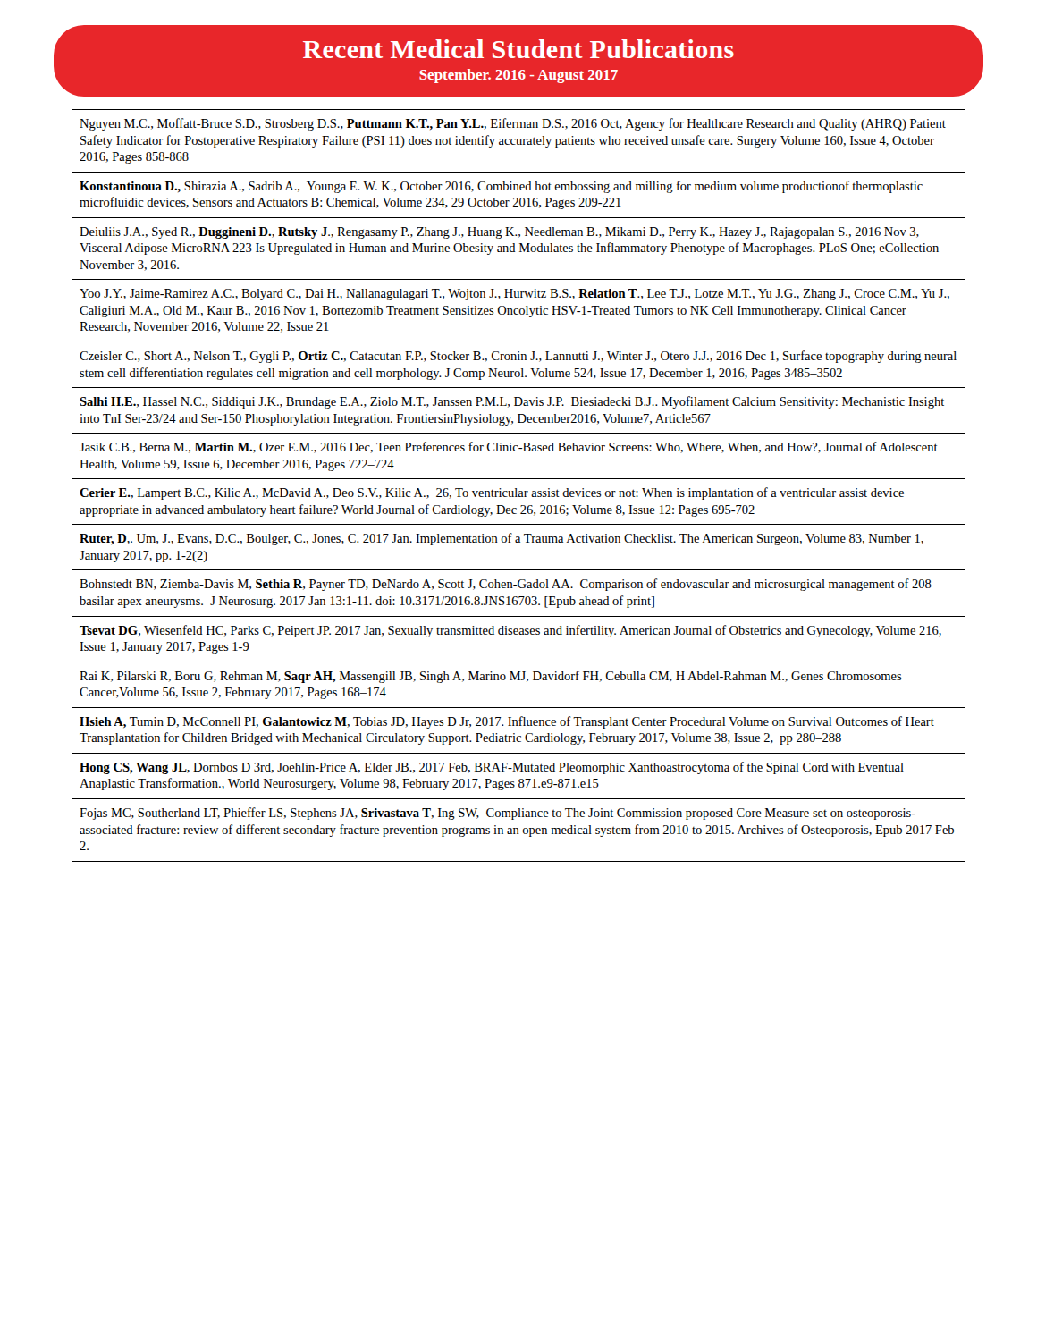Recent Medical Student Publications
September. 2016 - August 2017
| Nguyen M.C., Moffatt-Bruce S.D., Strosberg D.S., Puttmann K.T., Pan Y.L. , Eiferman D.S., 2016 Oct, Agency for Healthcare Research and Quality (AHRQ) Patient Safety Indicator for Postoperative Respiratory Failure (PSI 11) does not identify accurately patients who received unsafe care. Surgery Volume 160, Issue 4, October 2016, Pages 858-868 |
| Konstantinoua D., Shirazia A., Sadrib A., Younga E. W. K., October 2016, Combined hot embossing and milling for medium volume productionof thermoplastic microfluidic devices, Sensors and Actuators B: Chemical, Volume 234, 29 October 2016, Pages 209-221 |
| Deiuliis J.A., Syed R., Duggineni D. , Rutsky J ., Rengasamy P., Zhang J., Huang K., Needleman B., Mikami D., Perry K., Hazey J., Rajagopalan S., 2016 Nov 3, Visceral Adipose MicroRNA 223 Is Upregulated in Human and Murine Obesity and Modulates the Inflammatory Phenotype of Macrophages. PLoS One; eCollection November 3, 2016. |
| Yoo J.Y., Jaime-Ramirez A.C., Bolyard C., Dai H., Nallanagulagari T., Wojton J., Hurwitz B.S., Relation T ., Lee T.J., Lotze M.T., Yu J.G., Zhang J., Croce C.M., Yu J., Caligiuri M.A., Old M., Kaur B., 2016 Nov 1, Bortezomib Treatment Sensitizes Oncolytic HSV-1-Treated Tumors to NK Cell Immunotherapy. Clinical Cancer Research, November 2016, Volume 22, Issue 21 |
| Czeisler C., Short A., Nelson T., Gygli P., Ortiz C. , Catacutan F.P., Stocker B., Cronin J., Lannutti J., Winter J., Otero J.J., 2016 Dec 1, Surface topography during neural stem cell differentiation regulates cell migration and cell morphology. J Comp Neurol. Volume 524, Issue 17, December 1, 2016, Pages 3485–3502 |
| Salhi H.E. , Hassel N.C., Siddiqui J.K., Brundage E.A., Ziolo M.T., Janssen P.M.L, Davis J.P. Biesiadecki B.J.. Myofilament Calcium Sensitivity: Mechanistic Insight into TnI Ser-23/24 and Ser-150 Phosphorylation Integration. FrontiersinPhysiology, December2016, Volume7, Article567 |
| Jasik C.B., Berna M., Martin M. , Ozer E.M., 2016 Dec, Teen Preferences for Clinic-Based Behavior Screens: Who, Where, When, and How?, Journal of Adolescent Health, Volume 59, Issue 6, December 2016, Pages 722–724 |
| Cerier E. , Lampert B.C., Kilic A., McDavid A., Deo S.V., Kilic A., 26, To ventricular assist devices or not: When is implantation of a ventricular assist device appropriate in advanced ambulatory heart failure? World Journal of Cardiology, Dec 26, 2016; Volume 8, Issue 12: Pages 695-702 |
| Ruter, D ,. Um, J., Evans, D.C., Boulger, C., Jones, C. 2017 Jan. Implementation of a Trauma Activation Checklist. The American Surgeon, Volume 83, Number 1, January 2017, pp. 1-2(2) |
| Bohnstedt BN, Ziemba-Davis M, Sethia R , Payner TD, DeNardo A, Scott J, Cohen-Gadol AA. Comparison of endovascular and microsurgical management of 208 basilar apex aneurysms. J Neurosurg. 2017 Jan 13:1-11. doi: 10.3171/2016.8.JNS16703. [Epub ahead of print] |
| Tsevat DG , Wiesenfeld HC, Parks C, Peipert JP. 2017 Jan, Sexually transmitted diseases and infertility. American Journal of Obstetrics and Gynecology, Volume 216, Issue 1, January 2017, Pages 1-9 |
| Rai K, Pilarski R, Boru G, Rehman M, Saqr AH, Massengill JB, Singh A, Marino MJ, Davidorf FH, Cebulla CM, H Abdel-Rahman M., Genes Chromosomes Cancer,Volume 56, Issue 2, February 2017, Pages 168–174 |
| Hsieh A, Tumin D, McConnell PI, Galantowicz M , Tobias JD, Hayes D Jr, 2017. Influence of Transplant Center Procedural Volume on Survival Outcomes of Heart Transplantation for Children Bridged with Mechanical Circulatory Support. Pediatric Cardiology, February 2017, Volume 38, Issue 2, pp 280–288 |
| Hong CS, Wang JL , Dornbos D 3rd, Joehlin-Price A, Elder JB., 2017 Feb, BRAF-Mutated Pleomorphic Xanthoastrocytoma of the Spinal Cord with Eventual Anaplastic Transformation., World Neurosurgery, Volume 98, February 2017, Pages 871.e9-871.e15 |
| Fojas MC, Southerland LT, Phieffer LS, Stephens JA, Srivastava T , Ing SW, Compliance to The Joint Commission proposed Core Measure set on osteoporosis-associated fracture: review of different secondary fracture prevention programs in an open medical system from 2010 to 2015. Archives of Osteoporosis, Epub 2017 Feb 2. |